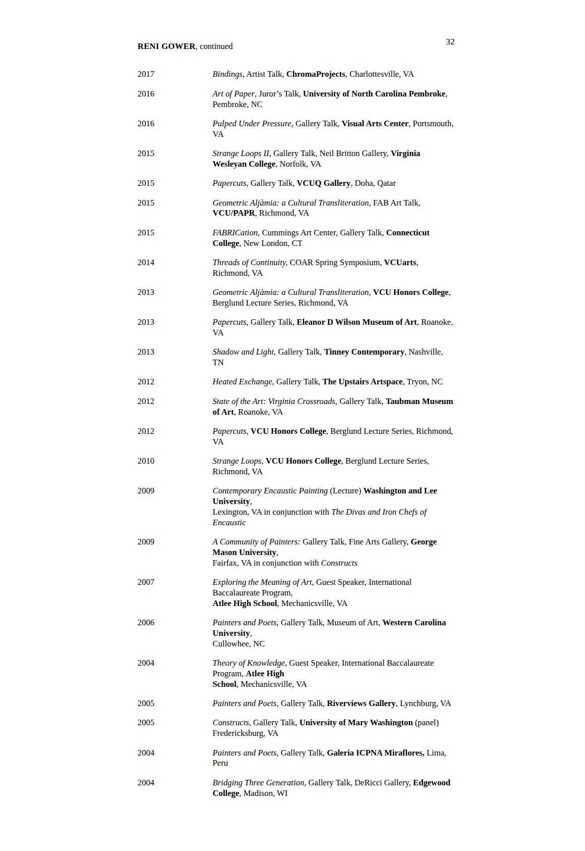RENI GOWER, continued 32
| 2017 | Bindings, Artist Talk, ChromaProjects , Charlottesville, VA |
| 2016 | Art of Paper , Juror’s Talk, University of North Carolina Pembroke , Pembroke, NC |
| 2016 | Pulped Under Pressure, Gallery Talk, Visual Arts Center , Portsmouth, VA |
| 2015 | Strange Loops II, Gallery Talk, Neil Britton Gallery, Virginia Wesleyan College , Norfolk, VA |
| 2015 | Papercuts , Gallery Talk, VCUQ Gallery , Doha, Qatar |
| 2015 | Geometric Aljàmia: a Cultural Transliteration , FAB Art Talk, VCU/PAPR , Richmond, VA |
| 2015 | FABRICation , Cummings Art Center, Gallery Talk, Connecticut College , New London, CT |
| 2014 | Threads of Continuity, COAR Spring Symposium, VCUarts , Richmond, VA |
| 2013 | Geometric Aljàmia: a Cultural Transliteration , VCU Honors College , Berglund Lecture Series, Richmond, VA |
| 2013 | Papercuts, Gallery Talk, Eleanor D Wilson Museum of Art , Roanoke, VA |
| 2013 | Shadow and Light , Gallery Talk, Tinney Contemporary , Nashville, TN |
| 2012 | Heated Exchange , Gallery Talk, The Upstairs Artspace , Tryon, NC |
| 2012 | State of the Art: Virginia Crossroads, Gallery Talk, Taubman Museum of Art , Roanoke, VA |
| 2012 | Papercuts , VCU Honors College , Berglund Lecture Series, Richmond, VA |
| 2010 | Strange Loops, VCU Honors College , Berglund Lecture Series, Richmond, VA |
| 2009 | Contemporary Encaustic Painting (Lecture) Washington and Lee University , Lexington, VA in conjunction with The Divas and Iron Chefs of Encaustic |
| 2009 | A Community of Painters: Gallery Talk, Fine Arts Gallery, George Mason University , Fairfax, VA in conjunction with Constructs |
| 2007 | Exploring the Meaning of Art, Guest Speaker, International Baccalaureate Program, Atlee High School , Mechanicsville, VA |
| 2006 | Painters and Poets , Gallery Talk, Museum of Art, Western Carolina University , Cullowhee, NC |
| 2004 | Theory of Knowledge , Guest Speaker, International Baccalaureate Program, Atlee High School , Mechanicsville, VA |
| 2005 | Painters and Poets, Gallery Talk, Riverviews Gallery , Lynchburg, VA |
| 2005 | Constructs, Gallery Talk, University of Mary Washington (panel) Fredericksburg, VA |
| 2004 | Painters and Poets, Gallery Talk, Galeria ICPNA Miraflores, Lima, Peru |
| 2004 | Bridging Three Generation, Gallery Talk, DeRicci Gallery, Edgewood College , Madison, WI |